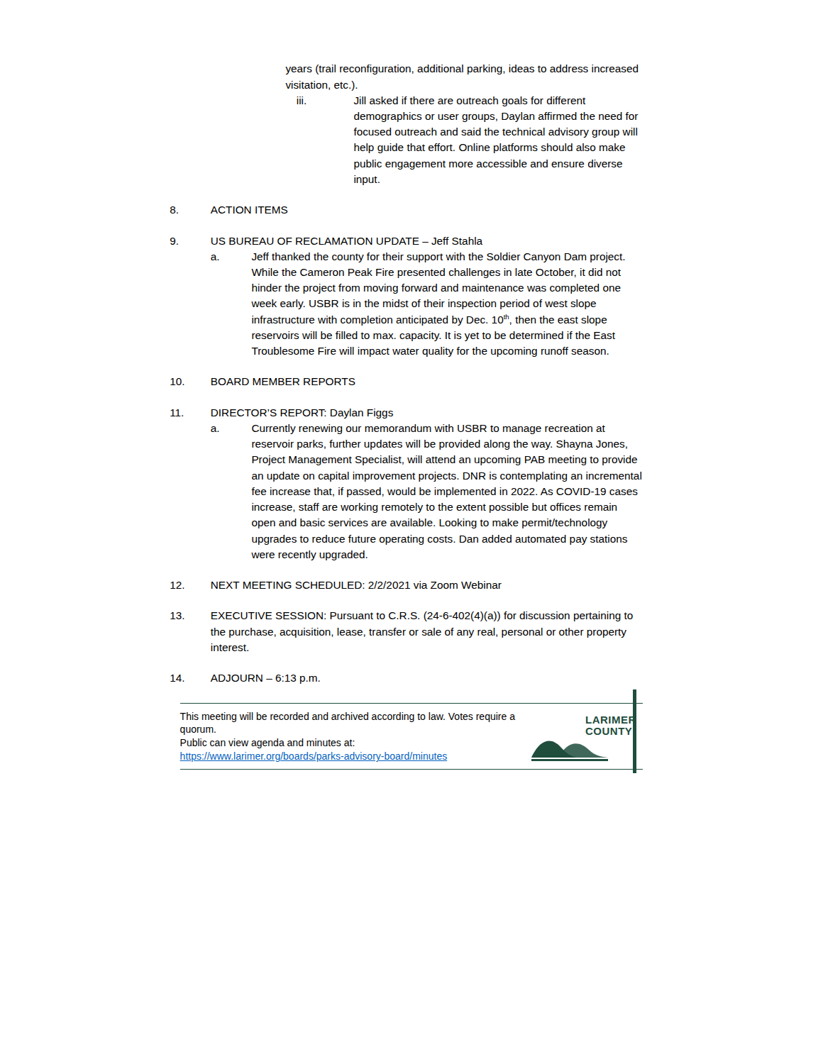years (trail reconfiguration, additional parking, ideas to address increased visitation, etc.).
iii. Jill asked if there are outreach goals for different demographics or user groups, Daylan affirmed the need for focused outreach and said the technical advisory group will help guide that effort. Online platforms should also make public engagement more accessible and ensure diverse input.
8. ACTION ITEMS
9. US BUREAU OF RECLAMATION UPDATE – Jeff Stahla
a. Jeff thanked the county for their support with the Soldier Canyon Dam project. While the Cameron Peak Fire presented challenges in late October, it did not hinder the project from moving forward and maintenance was completed one week early. USBR is in the midst of their inspection period of west slope infrastructure with completion anticipated by Dec. 10th, then the east slope reservoirs will be filled to max. capacity. It is yet to be determined if the East Troublesome Fire will impact water quality for the upcoming runoff season.
10. BOARD MEMBER REPORTS
11. DIRECTOR’S REPORT: Daylan Figgs
a. Currently renewing our memorandum with USBR to manage recreation at reservoir parks, further updates will be provided along the way. Shayna Jones, Project Management Specialist, will attend an upcoming PAB meeting to provide an update on capital improvement projects. DNR is contemplating an incremental fee increase that, if passed, would be implemented in 2022. As COVID-19 cases increase, staff are working remotely to the extent possible but offices remain open and basic services are available. Looking to make permit/technology upgrades to reduce future operating costs. Dan added automated pay stations were recently upgraded.
12. NEXT MEETING SCHEDULED: 2/2/2021 via Zoom Webinar
13. EXECUTIVE SESSION: Pursuant to C.R.S. (24-6-402(4)(a)) for discussion pertaining to the purchase, acquisition, lease, transfer or sale of any real, personal or other property interest.
14. ADJOURN – 6:13 p.m.
This meeting will be recorded and archived according to law. Votes require a quorum.
Public can view agenda and minutes at:
https://www.larimer.org/boards/parks-advisory-board/minutes
LARIMER COUNTY